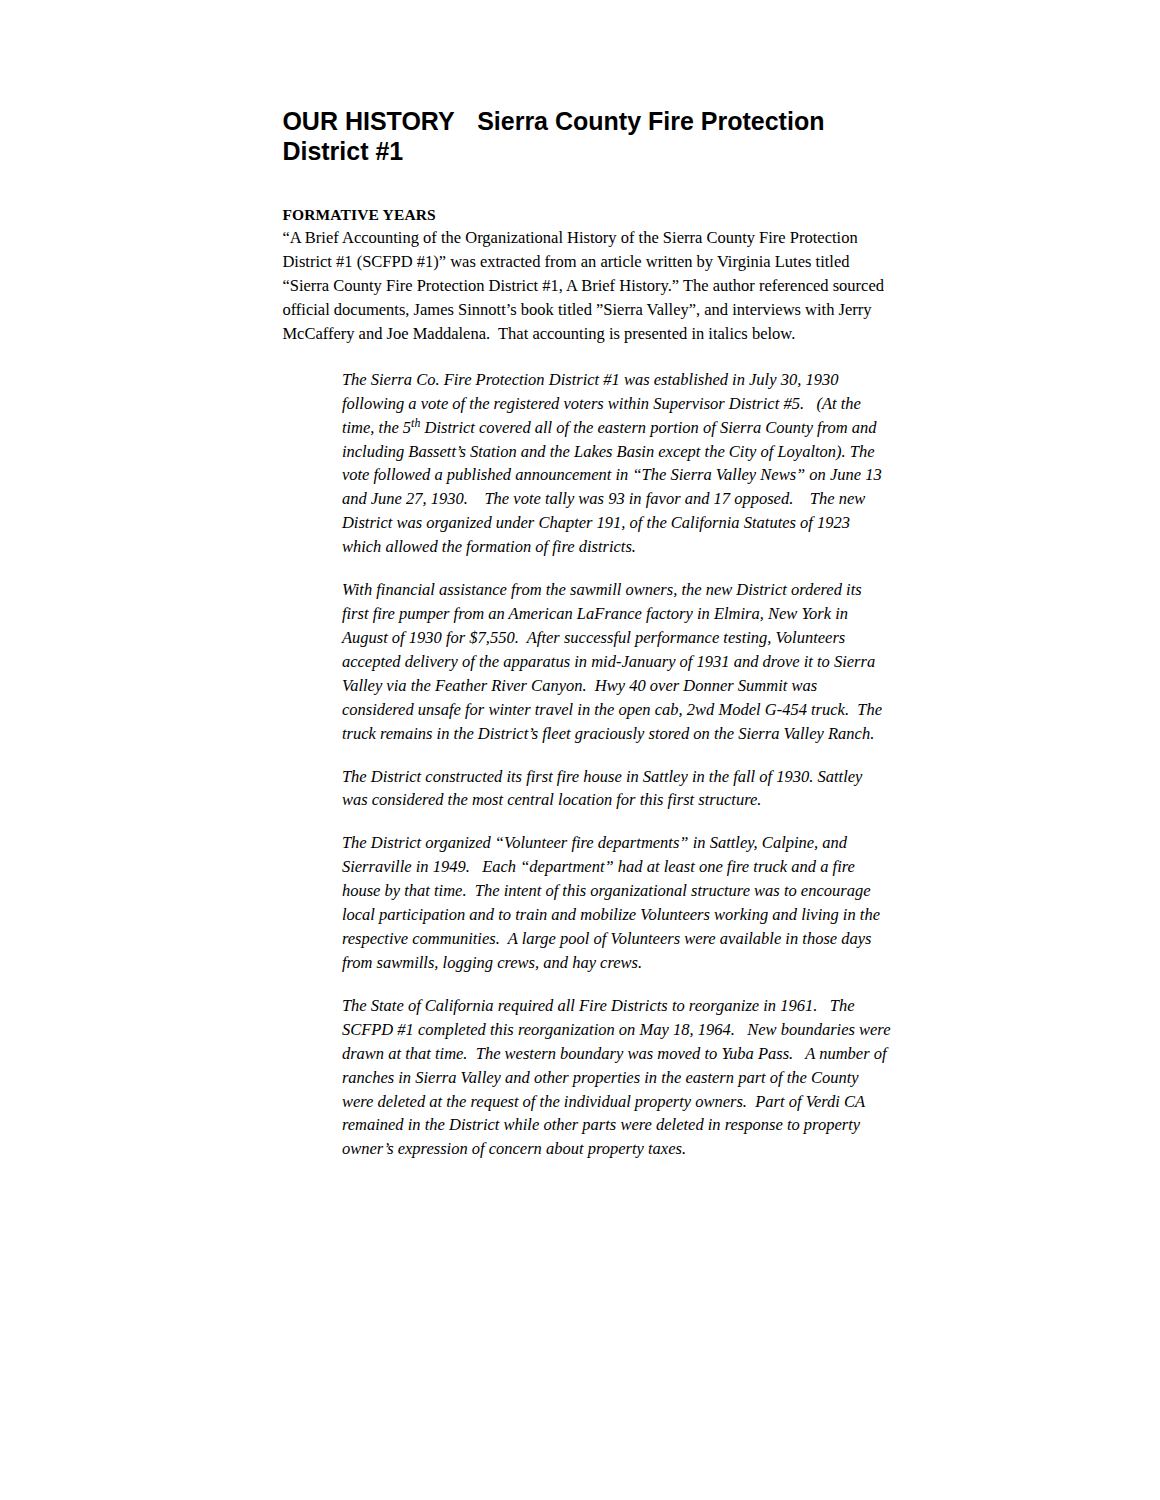OUR HISTORY Sierra County Fire Protection District #1
FORMATIVE YEARS
“A Brief Accounting of the Organizational History of the Sierra County Fire Protection District #1 (SCFPD #1)” was extracted from an article written by Virginia Lutes titled “Sierra County Fire Protection District #1, A Brief History.” The author referenced sourced official documents, James Sinnott’s book titled ”Sierra Valley”, and interviews with Jerry McCaffery and Joe Maddalena. That accounting is presented in italics below.
The Sierra Co. Fire Protection District #1 was established in July 30, 1930 following a vote of the registered voters within Supervisor District #5. (At the time, the 5th District covered all of the eastern portion of Sierra County from and including Bassett’s Station and the Lakes Basin except the City of Loyalton). The vote followed a published announcement in “The Sierra Valley News” on June 13 and June 27, 1930. The vote tally was 93 in favor and 17 opposed. The new District was organized under Chapter 191, of the California Statutes of 1923 which allowed the formation of fire districts.
With financial assistance from the sawmill owners, the new District ordered its first fire pumper from an American LaFrance factory in Elmira, New York in August of 1930 for $7,550. After successful performance testing, Volunteers accepted delivery of the apparatus in mid-January of 1931 and drove it to Sierra Valley via the Feather River Canyon. Hwy 40 over Donner Summit was considered unsafe for winter travel in the open cab, 2wd Model G-454 truck. The truck remains in the District’s fleet graciously stored on the Sierra Valley Ranch.
The District constructed its first fire house in Sattley in the fall of 1930. Sattley was considered the most central location for this first structure.
The District organized “Volunteer fire departments” in Sattley, Calpine, and Sierraville in 1949. Each “department” had at least one fire truck and a fire house by that time. The intent of this organizational structure was to encourage local participation and to train and mobilize Volunteers working and living in the respective communities. A large pool of Volunteers were available in those days from sawmills, logging crews, and hay crews.
The State of California required all Fire Districts to reorganize in 1961. The SCFPD #1 completed this reorganization on May 18, 1964. New boundaries were drawn at that time. The western boundary was moved to Yuba Pass. A number of ranches in Sierra Valley and other properties in the eastern part of the County were deleted at the request of the individual property owners. Part of Verdi CA remained in the District while other parts were deleted in response to property owner’s expression of concern about property taxes.